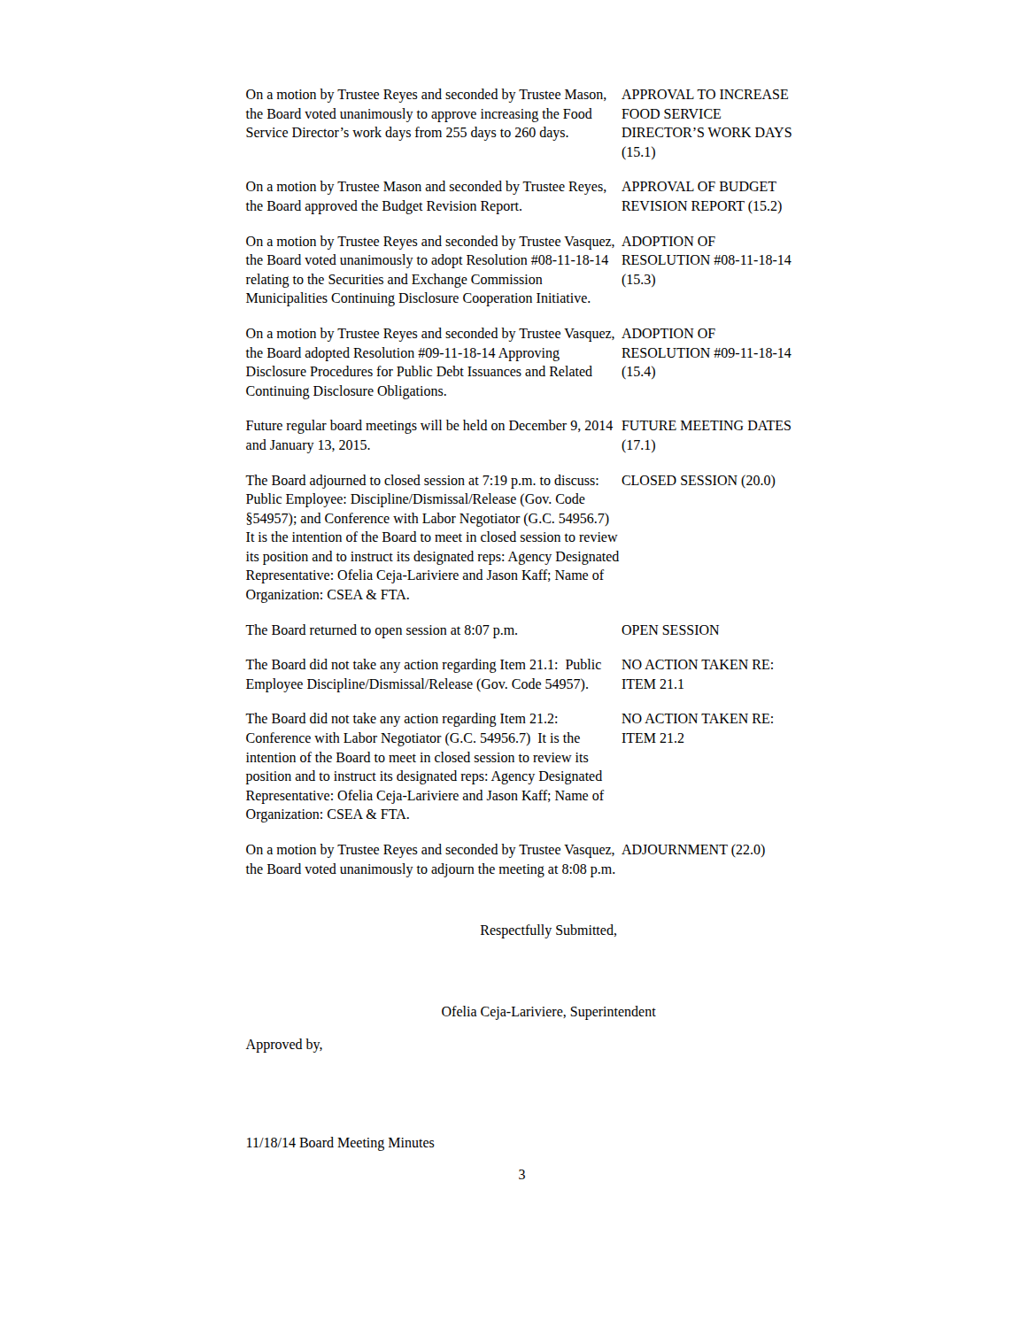| On a motion by Trustee Reyes and seconded by Trustee Mason, the Board voted unanimously to approve increasing the Food Service Director’s work days from 255 days to 260 days. | APPROVAL TO INCREASE FOOD SERVICE DIRECTOR’S WORK DAYS (15.1) |
| On a motion by Trustee Mason and seconded by Trustee Reyes, the Board approved the Budget Revision Report. | APPROVAL OF BUDGET REVISION REPORT (15.2) |
| On a motion by Trustee Reyes and seconded by Trustee Vasquez, the Board voted unanimously to adopt Resolution #08-11-18-14 relating to the Securities and Exchange Commission Municipalities Continuing Disclosure Cooperation Initiative. | ADOPTION OF RESOLUTION #08-11-18-14 (15.3) |
| On a motion by Trustee Reyes and seconded by Trustee Vasquez, the Board adopted Resolution #09-11-18-14 Approving Disclosure Procedures for Public Debt Issuances and Related Continuing Disclosure Obligations. | ADOPTION OF RESOLUTION #09-11-18-14 (15.4) |
| Future regular board meetings will be held on December 9, 2014 and January 13, 2015. | FUTURE MEETING DATES (17.1) |
| The Board adjourned to closed session at 7:19 p.m. to discuss: Public Employee: Discipline/Dismissal/Release (Gov. Code §54957); and Conference with Labor Negotiator (G.C. 54956.7) It is the intention of the Board to meet in closed session to review its position and to instruct its designated reps: Agency Designated Representative: Ofelia Ceja-Lariviere and Jason Kaff; Name of Organization: CSEA & FTA. | CLOSED SESSION (20.0) |
| The Board returned to open session at 8:07 p.m. | OPEN SESSION |
| The Board did not take any action regarding Item 21.1: Public Employee Discipline/Dismissal/Release (Gov. Code 54957). | NO ACTION TAKEN RE: ITEM 21.1 |
| The Board did not take any action regarding Item 21.2: Conference with Labor Negotiator (G.C. 54956.7) It is the intention of the Board to meet in closed session to review its position and to instruct its designated reps: Agency Designated Representative: Ofelia Ceja-Lariviere and Jason Kaff; Name of Organization: CSEA & FTA. | NO ACTION TAKEN RE: ITEM 21.2 |
| On a motion by Trustee Reyes and seconded by Trustee Vasquez, the Board voted unanimously to adjourn the meeting at 8:08 p.m. | ADJOURNMENT (22.0) |
Respectfully Submitted,
Ofelia Ceja-Lariviere, Superintendent
Approved by,
11/18/14 Board Meeting Minutes
3